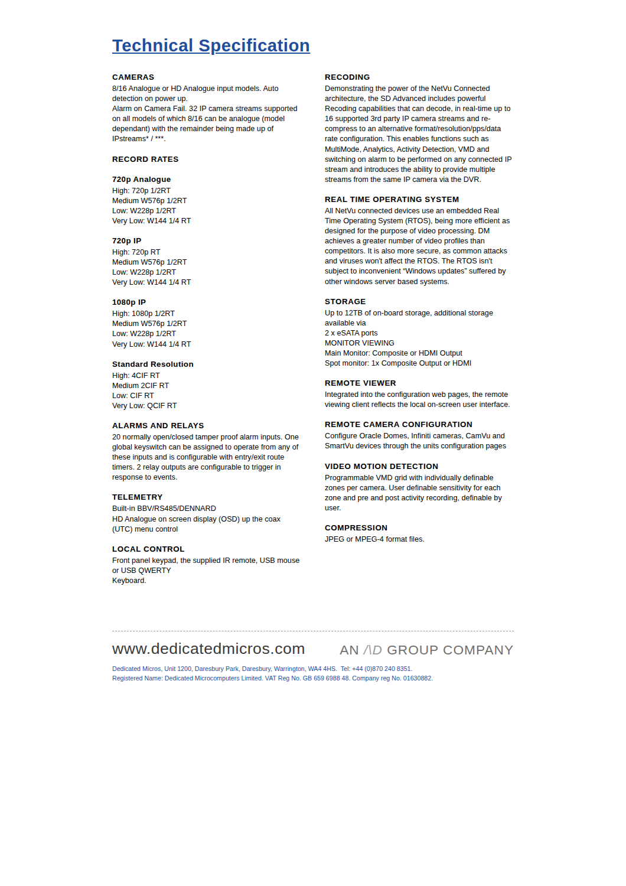Technical Specification
CAMERAS
8/16 Analogue or HD Analogue input models. Auto detection on power up.
Alarm on Camera Fail. 32 IP camera streams supported on all models of which 8/16 can be analogue (model dependant) with the remainder being made up of IPstreams* / ***.
RECORD RATES
720p Analogue
High: 720p 1/2RT
Medium W576p 1/2RT
Low: W228p 1/2RT
Very Low: W144 1/4 RT
720p IP
High: 720p RT
Medium W576p 1/2RT
Low: W228p 1/2RT
Very Low: W144 1/4 RT
1080p IP
High: 1080p 1/2RT
Medium W576p 1/2RT
Low: W228p 1/2RT
Very Low: W144 1/4 RT
Standard Resolution
High: 4CIF RT
Medium 2CIF RT
Low: CIF RT
Very Low: QCIF RT
ALARMS AND RELAYS
20 normally open/closed tamper proof alarm inputs. One global keyswitch can be assigned to operate from any of these inputs and is configurable with entry/exit route timers. 2 relay outputs are configurable to trigger in response to events.
TELEMETRY
Built-in BBV/RS485/DENNARD
HD Analogue on screen display (OSD) up the coax (UTC) menu control
LOCAL CONTROL
Front panel keypad, the supplied IR remote, USB mouse or USB QWERTY
Keyboard.
RECODING
Demonstrating the power of the NetVu Connected architecture, the SD Advanced includes powerful Recoding capabilities that can decode, in real-time up to 16 supported 3rd party IP camera streams and re-compress to an alternative format/resolution/pps/data rate configuration. This enables functions such as MultiMode, Analytics, Activity Detection, VMD and switching on alarm to be performed on any connected IP stream and introduces the ability to provide multiple streams from the same IP camera via the DVR.
REAL TIME OPERATING SYSTEM
All NetVu connected devices use an embedded Real Time Operating System (RTOS), being more efficient as designed for the purpose of video processing. DM achieves a greater number of video profiles than competitors. It is also more secure, as common attacks and viruses won't affect the RTOS. The RTOS isn't subject to inconvenient “Windows updates” suffered by other windows server based systems.
STORAGE
Up to 12TB of on-board storage, additional storage available via
2 x eSATA ports
MONITOR VIEWING
Main Monitor: Composite or HDMI Output
Spot monitor: 1x Composite Output or HDMI
REMOTE VIEWER
Integrated into the configuration web pages, the remote viewing client reflects the local on-screen user interface.
REMOTE CAMERA CONFIGURATION
Configure Oracle Domes, Infiniti cameras, CamVu and SmartVu devices through the units configuration pages
VIDEO MOTION DETECTION
Programmable VMD grid with individually definable zones per camera. User definable sensitivity for each zone and pre and post activity recording, definable by user.
COMPRESSION
JPEG or MPEG-4 format files.
www.dedicatedmicros.com
AN /\D GROUP COMPANY
Dedicated Micros, Unit 1200, Daresbury Park, Daresbury, Warrington, WA4 4HS. Tel: +44 (0)870 240 8351.
Registered Name: Dedicated Microcomputers Limited. VAT Reg No. GB 659 6988 48. Company reg No. 01630882.